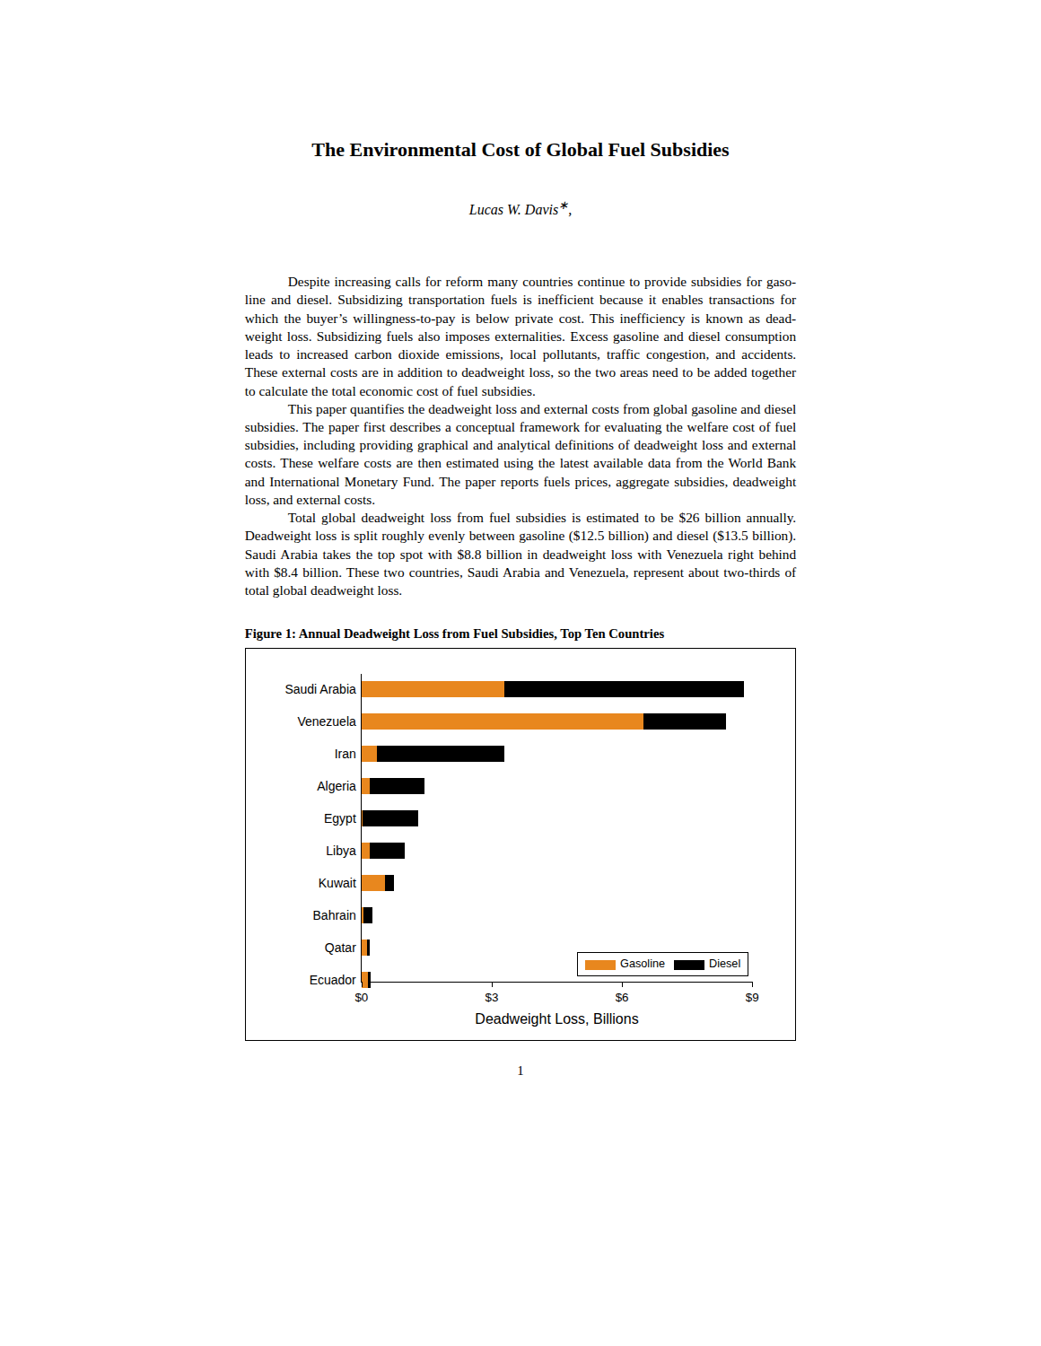The Environmental Cost of Global Fuel Subsidies
Lucas W. Davis∗,
Despite increasing calls for reform many countries continue to provide subsidies for gasoline and diesel. Subsidizing transportation fuels is inefficient because it enables transactions for which the buyer’s willingness-to-pay is below private cost. This inefficiency is known as deadweight loss. Subsidizing fuels also imposes externalities. Excess gasoline and diesel consumption leads to increased carbon dioxide emissions, local pollutants, traffic congestion, and accidents. These external costs are in addition to deadweight loss, so the two areas need to be added together to calculate the total economic cost of fuel subsidies.
This paper quantifies the deadweight loss and external costs from global gasoline and diesel subsidies. The paper first describes a conceptual framework for evaluating the welfare cost of fuel subsidies, including providing graphical and analytical definitions of deadweight loss and external costs. These welfare costs are then estimated using the latest available data from the World Bank and International Monetary Fund. The paper reports fuels prices, aggregate subsidies, deadweight loss, and external costs.
Total global deadweight loss from fuel subsidies is estimated to be $26 billion annually. Deadweight loss is split roughly evenly between gasoline ($12.5 billion) and diesel ($13.5 billion). Saudi Arabia takes the top spot with $8.8 billion in deadweight loss with Venezuela right behind with $8.4 billion. These two countries, Saudi Arabia and Venezuela, represent about two-thirds of total global deadweight loss.
Figure 1: Annual Deadweight Loss from Fuel Subsidies, Top Ten Countries
Saudi Arabia
Venezuela
Iran
Algeria
Egypt
Libya
Kuwait
Bahrain
Qatar
Ecuador
$0
$3
$6
$9
Deadweight Loss, Billions
Gasoline Diesel
1